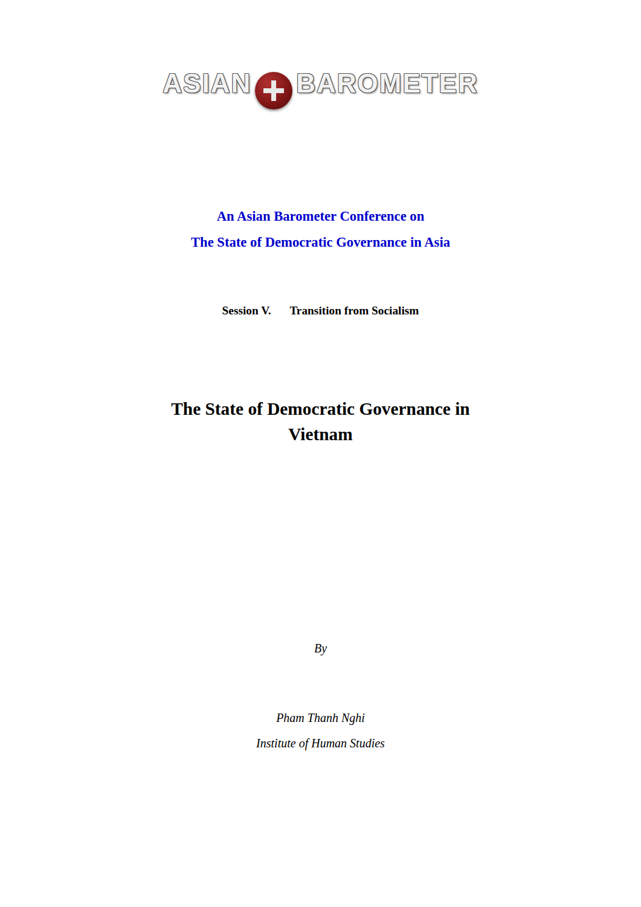ASIAN BAROMETER
An Asian Barometer Conference on
The State of Democratic Governance in Asia
Session V. Transition from Socialism
The State of Democratic Governance in
Vietnam
By
Pham Thanh Nghi
Institute of Human Studies